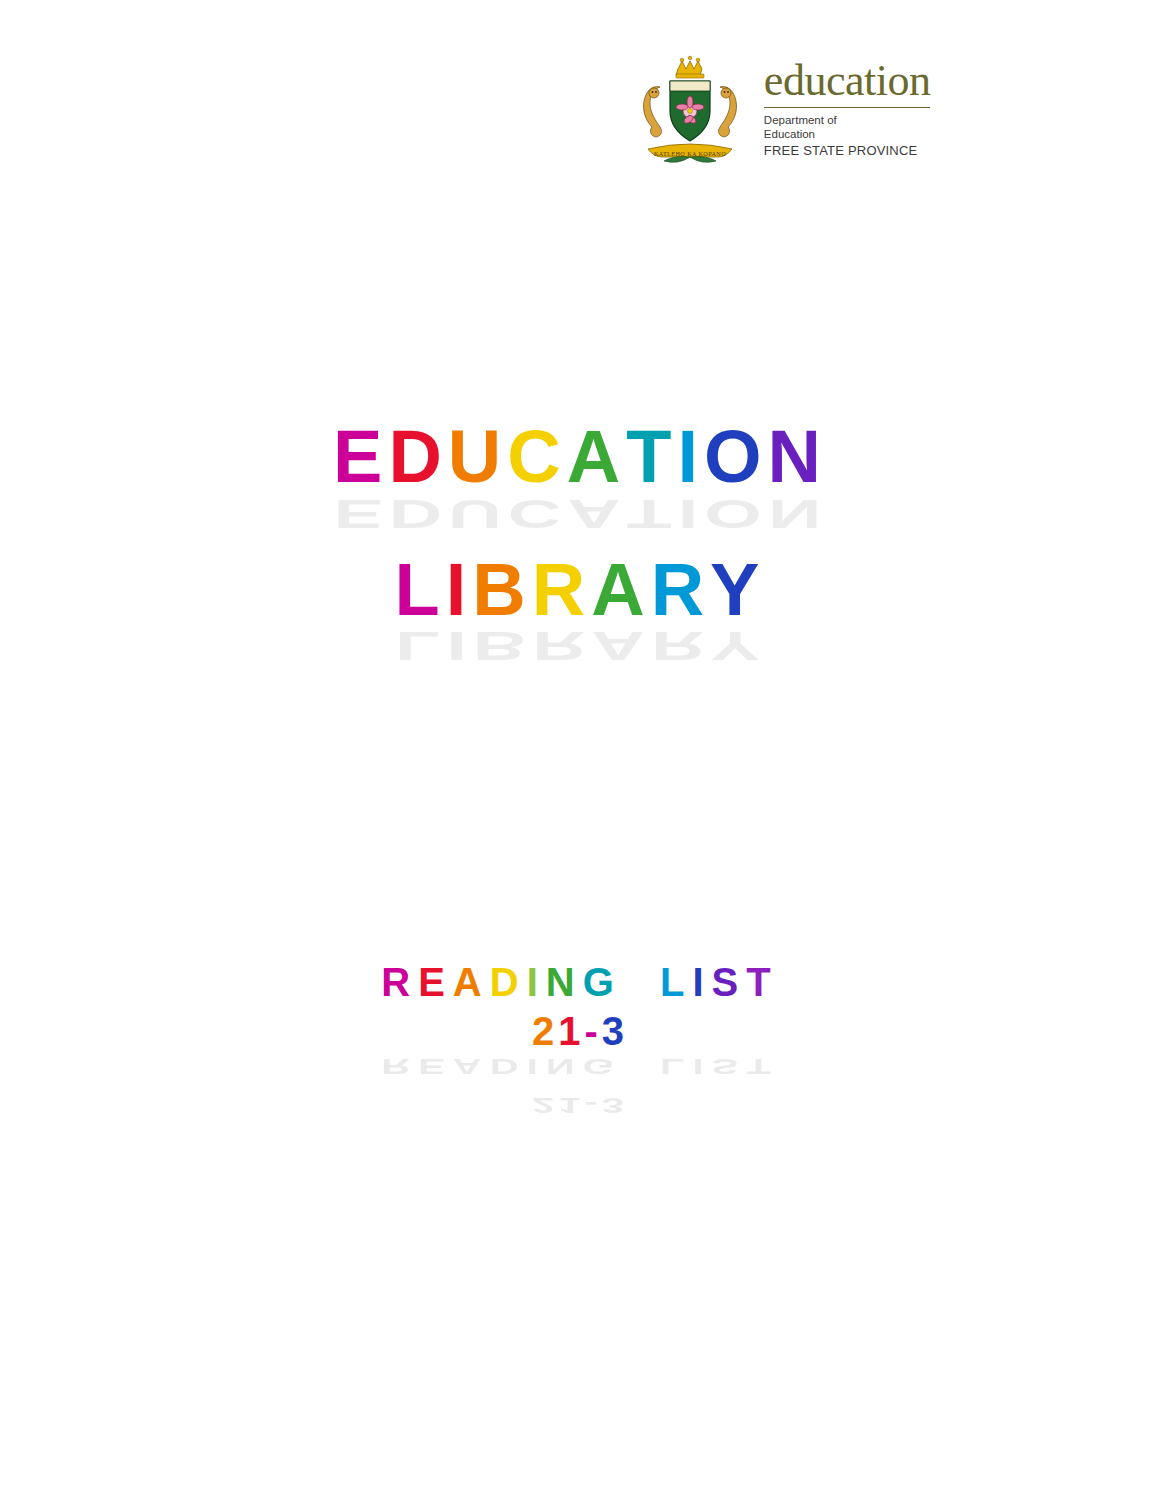KATLEHO KA KOPANO
education
Department of
Education
FREE STATE PROVINCE
EDUCATION
EDUCATION
LIBRARY
LIBRARY
READING LIST
21-3
READING LIST
21-3